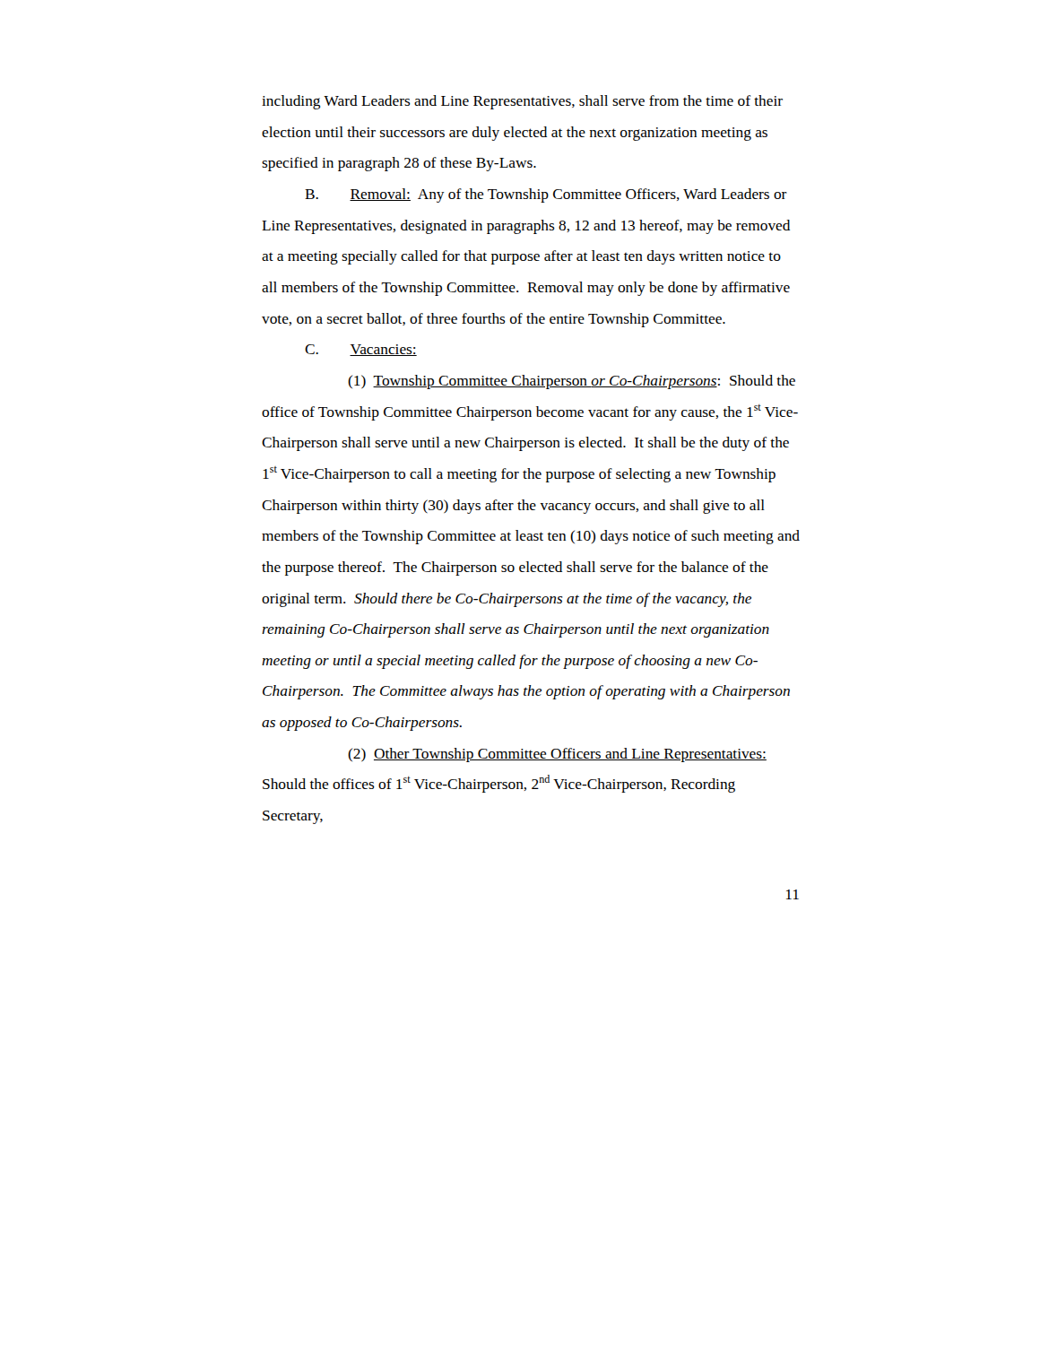including Ward Leaders and Line Representatives, shall serve from the time of their election until their successors are duly elected at the next organization meeting as specified in paragraph 28 of these By-Laws.
B. Removal: Any of the Township Committee Officers, Ward Leaders or Line Representatives, designated in paragraphs 8, 12 and 13 hereof, may be removed at a meeting specially called for that purpose after at least ten days written notice to all members of the Township Committee. Removal may only be done by affirmative vote, on a secret ballot, of three fourths of the entire Township Committee.
C. Vacancies:
(1) Township Committee Chairperson or Co-Chairpersons: Should the office of Township Committee Chairperson become vacant for any cause, the 1st Vice-Chairperson shall serve until a new Chairperson is elected. It shall be the duty of the 1st Vice-Chairperson to call a meeting for the purpose of selecting a new Township Chairperson within thirty (30) days after the vacancy occurs, and shall give to all members of the Township Committee at least ten (10) days notice of such meeting and the purpose thereof. The Chairperson so elected shall serve for the balance of the original term. Should there be Co-Chairpersons at the time of the vacancy, the remaining Co-Chairperson shall serve as Chairperson until the next organization meeting or until a special meeting called for the purpose of choosing a new Co-Chairperson. The Committee always has the option of operating with a Chairperson as opposed to Co-Chairpersons.
(2) Other Township Committee Officers and Line Representatives:
Should the offices of 1st Vice-Chairperson, 2nd Vice-Chairperson, Recording Secretary,
11